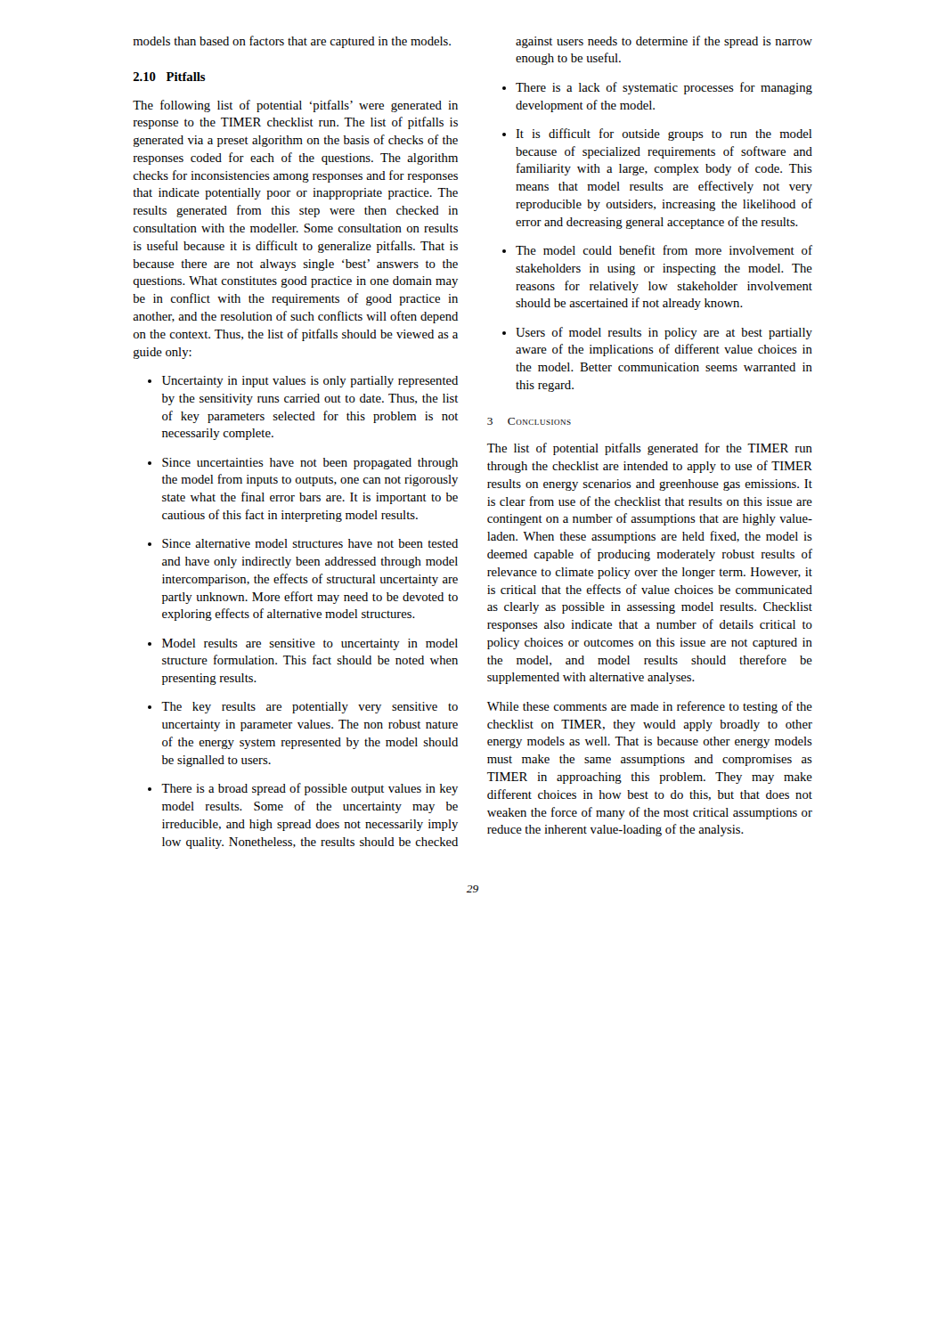models than based on factors that are captured in the models.
2.10 Pitfalls
The following list of potential ‘pitfalls’ were generated in response to the TIMER checklist run. The list of pitfalls is generated via a preset algorithm on the basis of checks of the responses coded for each of the questions. The algorithm checks for inconsistencies among responses and for responses that indicate potentially poor or inappropriate practice. The results generated from this step were then checked in consultation with the modeller. Some consultation on results is useful because it is difficult to generalize pitfalls. That is because there are not always single ‘best’ answers to the questions. What constitutes good practice in one domain may be in conflict with the requirements of good practice in another, and the resolution of such conflicts will often depend on the context. Thus, the list of pitfalls should be viewed as a guide only:
Uncertainty in input values is only partially represented by the sensitivity runs carried out to date. Thus, the list of key parameters selected for this problem is not necessarily complete.
Since uncertainties have not been propagated through the model from inputs to outputs, one can not rigorously state what the final error bars are. It is important to be cautious of this fact in interpreting model results.
Since alternative model structures have not been tested and have only indirectly been addressed through model intercomparison, the effects of structural uncertainty are partly unknown. More effort may need to be devoted to exploring effects of alternative model structures.
Model results are sensitive to uncertainty in model structure formulation. This fact should be noted when presenting results.
The key results are potentially very sensitive to uncertainty in parameter values. The non robust nature of the energy system represented by the model should be signalled to users.
There is a broad spread of possible output values in key model results. Some of the uncertainty may be irreducible, and high spread does not necessarily imply low quality. Nonetheless, the results should be checked against users needs to determine if the spread is narrow enough to be useful.
There is a lack of systematic processes for managing development of the model.
It is difficult for outside groups to run the model because of specialized requirements of software and familiarity with a large, complex body of code. This means that model results are effectively not very reproducible by outsiders, increasing the likelihood of error and decreasing general acceptance of the results.
The model could benefit from more involvement of stakeholders in using or inspecting the model. The reasons for relatively low stakeholder involvement should be ascertained if not already known.
Users of model results in policy are at best partially aware of the implications of different value choices in the model. Better communication seems warranted in this regard.
3 Conclusions
The list of potential pitfalls generated for the TIMER run through the checklist are intended to apply to use of TIMER results on energy scenarios and greenhouse gas emissions. It is clear from use of the checklist that results on this issue are contingent on a number of assumptions that are highly value-laden. When these assumptions are held fixed, the model is deemed capable of producing moderately robust results of relevance to climate policy over the longer term. However, it is critical that the effects of value choices be communicated as clearly as possible in assessing model results. Checklist responses also indicate that a number of details critical to policy choices or outcomes on this issue are not captured in the model, and model results should therefore be supplemented with alternative analyses.
While these comments are made in reference to testing of the checklist on TIMER, they would apply broadly to other energy models as well. That is because other energy models must make the same assumptions and compromises as TIMER in approaching this problem. They may make different choices in how best to do this, but that does not weaken the force of many of the most critical assumptions or reduce the inherent value-loading of the analysis.
29